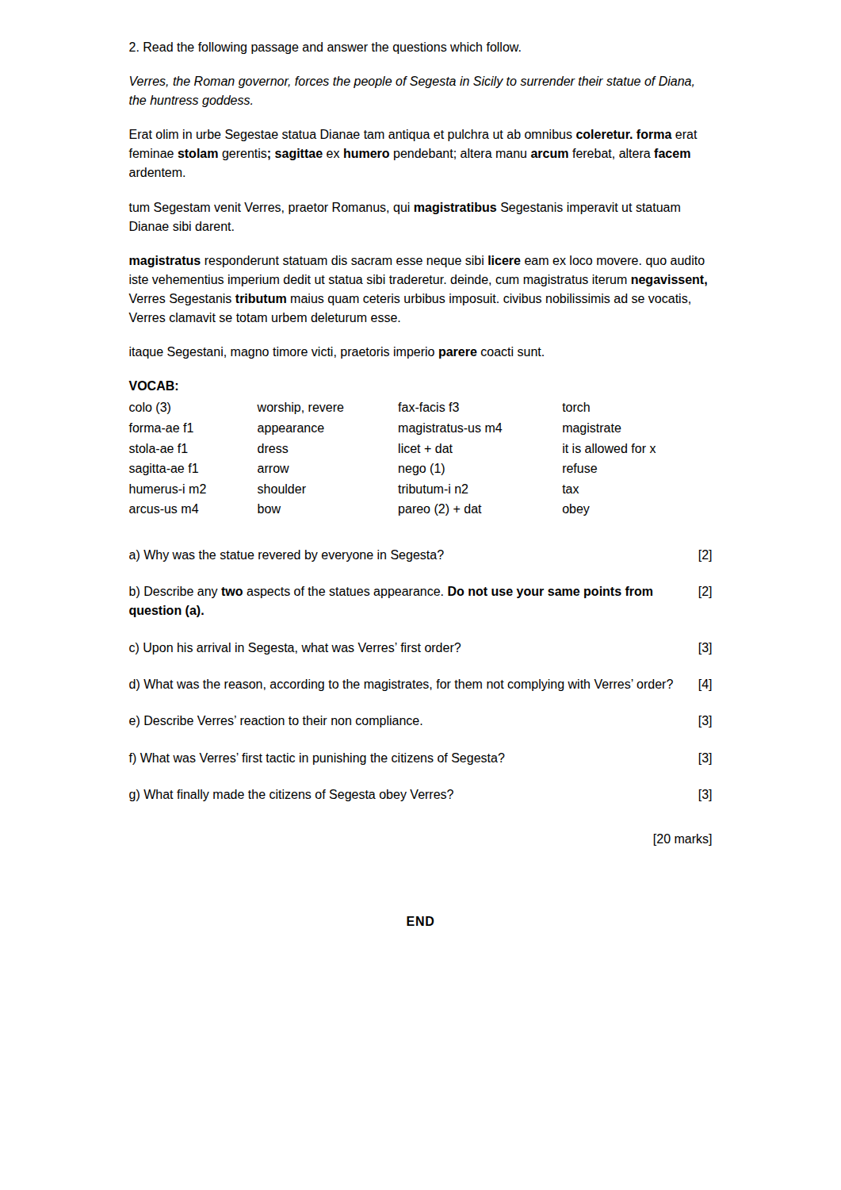2. Read the following passage and answer the questions which follow.
Verres, the Roman governor, forces the people of Segesta in Sicily to surrender their statue of Diana, the huntress goddess.
Erat olim in urbe Segestae statua Dianae tam antiqua et pulchra ut ab omnibus coleretur. forma erat feminae stolam gerentis; sagittae ex humero pendebant; altera manu arcum ferebat, altera facem ardentem.
tum Segestam venit Verres, praetor Romanus, qui magistratibus Segestanis imperavit ut statuam Dianae sibi darent.
magistratus responderunt statuam dis sacram esse neque sibi licere eam ex loco movere. quo audito iste vehementius imperium dedit ut statua sibi traderetur. deinde, cum magistratus iterum negavissent, Verres Segestanis tributum maius quam ceteris urbibus imposuit. civibus nobilissimis ad se vocatis, Verres clamavit se totam urbem deleturum esse.
itaque Segestani, magno timore victi, praetoris imperio parere coacti sunt.
VOCAB:
| colo (3) | worship, revere | fax-facis f3 | torch |
| forma-ae f1 | appearance | magistratus-us m4 | magistrate |
| stola-ae f1 | dress | licet + dat | it is allowed for x |
| sagitta-ae f1 | arrow | nego (1) | refuse |
| humerus-i m2 | shoulder | tributum-i n2 | tax |
| arcus-us m4 | bow | pareo (2) + dat | obey |
a) Why was the statue revered by everyone in Segesta?
[2]
b) Describe any two aspects of the statues appearance. Do not use your same points from question (a).
[2]
c) Upon his arrival in Segesta, what was Verres’ first order?
[3]
d) What was the reason, according to the magistrates, for them not complying with Verres’ order?
[4]
e) Describe Verres’ reaction to their non compliance.
[3]
f) What was Verres’ first tactic in punishing the citizens of Segesta?
[3]
g) What finally made the citizens of Segesta obey Verres?
[3]
[20 marks]
END